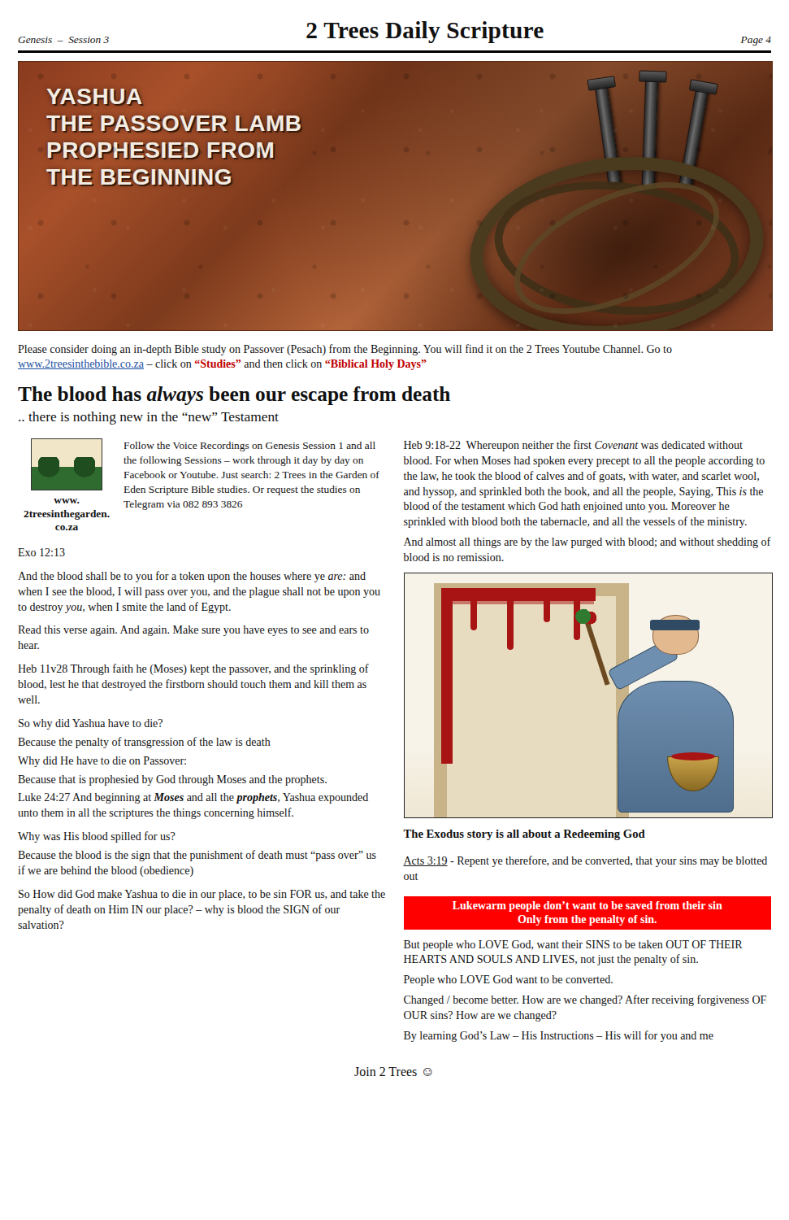Genesis – Session 3
2 Trees Daily Scripture
Page 4
Yashua
the Passover Lamb
prophesied from
the beginning
Please consider doing an in-depth Bible study on Passover (Pesach) from the Beginning. You will find it on the 2 Trees Youtube Channel. Go to www.2treesinthebible.co.za – click on “Studies” and then click on “Biblical Holy Days”
The blood has always been our escape from death
.. there is nothing new in the “new” Testament
www.
2treesinthegarden.
co.za
Follow the Voice Recordings on Genesis Session 1 and all the following Sessions – work through it day by day on Facebook or Youtube. Just search: 2 Trees in the Garden of Eden Scripture Bible studies. Or request the studies on Telegram via 082 893 3826
Exo 12:13
And the blood shall be to you for a token upon the houses where ye are: and when I see the blood, I will pass over you, and the plague shall not be upon you to destroy you, when I smite the land of Egypt.
Read this verse again. And again. Make sure you have eyes to see and ears to hear.
Heb 11v28 Through faith he (Moses) kept the passover, and the sprinkling of blood, lest he that destroyed the firstborn should touch them and kill them as well.
So why did Yashua have to die?
Because the penalty of transgression of the law is death
Why did He have to die on Passover:
Because that is prophesied by God through Moses and the prophets.
Luke 24:27 And beginning at Moses and all the prophets, Yashua expounded unto them in all the scriptures the things concerning himself.
Why was His blood spilled for us?
Because the blood is the sign that the punishment of death must “pass over” us if we are behind the blood (obedience)
So How did God make Yashua to die in our place, to be sin FOR us, and take the penalty of death on Him IN our place? – why is blood the SIGN of our salvation?
Heb 9:18-22 Whereupon neither the first Covenant was dedicated without blood. For when Moses had spoken every precept to all the people according to the law, he took the blood of calves and of goats, with water, and scarlet wool, and hyssop, and sprinkled both the book, and all the people, Saying, This is the blood of the testament which God hath enjoined unto you. Moreover he sprinkled with blood both the tabernacle, and all the vessels of the ministry.
And almost all things are by the law purged with blood; and without shedding of blood is no remission.
The Exodus story is all about a Redeeming God
Acts 3:19 - Repent ye therefore, and be converted, that your sins may be blotted out
Lukewarm people don’t want to be saved from their sin
Only from the penalty of sin.
But people who LOVE God, want their SINS to be taken OUT OF THEIR HEARTS AND SOULS AND LIVES, not just the penalty of sin.
People who LOVE God want to be converted.
Changed / become better. How are we changed? After receiving forgiveness OF OUR sins? How are we changed?
By learning God’s Law – His Instructions – His will for you and me
Join 2 Trees ☺